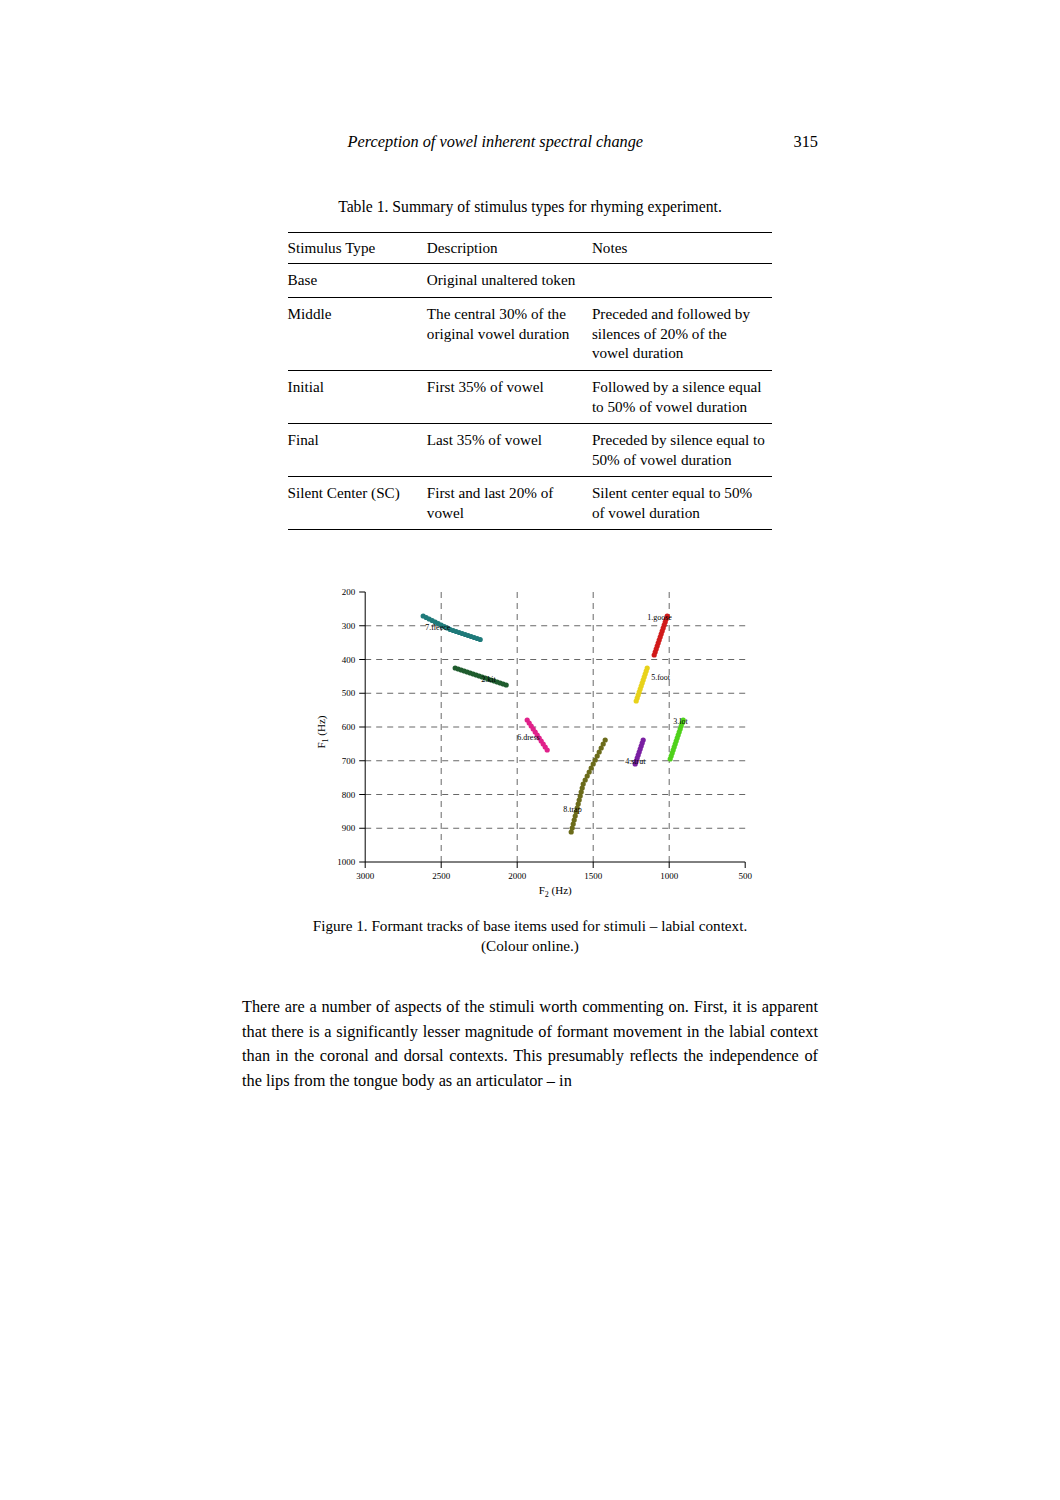Perception of vowel inherent spectral change 315
Table 1. Summary of stimulus types for rhyming experiment.
| Stimulus Type | Description | Notes |
| --- | --- | --- |
| Base | Original unaltered token | |
| Middle | The central 30% of the original vowel duration | Preceded and followed by silences of 20% of the vowel duration |
| Initial | First 35% of vowel | Followed by a silence equal to 50% of vowel duration |
| Final | Last 35% of vowel | Preceded by silence equal to 50% of vowel duration |
| Silent Center (SC) | First and last 20% of vowel | Silent center equal to 50% of vowel duration |
200 300 400 500 600 700 800 900 1000 3000 2500 2000 1500 1000 500 F1 (Hz) F2 (Hz) 7.fleece 1.goose 2.kit 5.foot 6.dress 3.lot 4.strut 8.trap
Figure 1. Formant tracks of base items used for stimuli – labial context.
(Colour online.)
There are a number of aspects of the stimuli worth commenting on. First, it is apparent that there is a significantly lesser magnitude of formant movement in the labial context than in the coronal and dorsal contexts. This presumably reflects the independence of the lips from the tongue body as an articulator – in